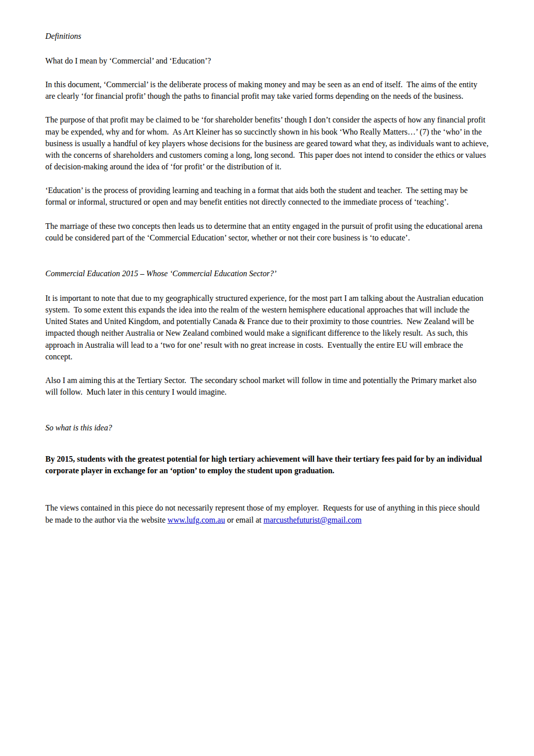Definitions
What do I mean by ‘Commercial’ and ‘Education’?
In this document, ‘Commercial’ is the deliberate process of making money and may be seen as an end of itself. The aims of the entity are clearly ‘for financial profit’ though the paths to financial profit may take varied forms depending on the needs of the business.
The purpose of that profit may be claimed to be ‘for shareholder benefits’ though I don’t consider the aspects of how any financial profit may be expended, why and for whom. As Art Kleiner has so succinctly shown in his book ‘Who Really Matters…’ (7) the ‘who’ in the business is usually a handful of key players whose decisions for the business are geared toward what they, as individuals want to achieve, with the concerns of shareholders and customers coming a long, long second. This paper does not intend to consider the ethics or values of decision-making around the idea of ‘for profit’ or the distribution of it.
‘Education’ is the process of providing learning and teaching in a format that aids both the student and teacher. The setting may be formal or informal, structured or open and may benefit entities not directly connected to the immediate process of ‘teaching’.
The marriage of these two concepts then leads us to determine that an entity engaged in the pursuit of profit using the educational arena could be considered part of the ‘Commercial Education’ sector, whether or not their core business is ‘to educate’.
Commercial Education 2015 – Whose ‘Commercial Education Sector?’
It is important to note that due to my geographically structured experience, for the most part I am talking about the Australian education system. To some extent this expands the idea into the realm of the western hemisphere educational approaches that will include the United States and United Kingdom, and potentially Canada & France due to their proximity to those countries. New Zealand will be impacted though neither Australia or New Zealand combined would make a significant difference to the likely result. As such, this approach in Australia will lead to a ‘two for one’ result with no great increase in costs. Eventually the entire EU will embrace the concept.
Also I am aiming this at the Tertiary Sector. The secondary school market will follow in time and potentially the Primary market also will follow. Much later in this century I would imagine.
So what is this idea?
By 2015, students with the greatest potential for high tertiary achievement will have their tertiary fees paid for by an individual corporate player in exchange for an ‘option’ to employ the student upon graduation.
The views contained in this piece do not necessarily represent those of my employer. Requests for use of anything in this piece should be made to the author via the website www.lufg.com.au or email at marcusthefuturist@gmail.com